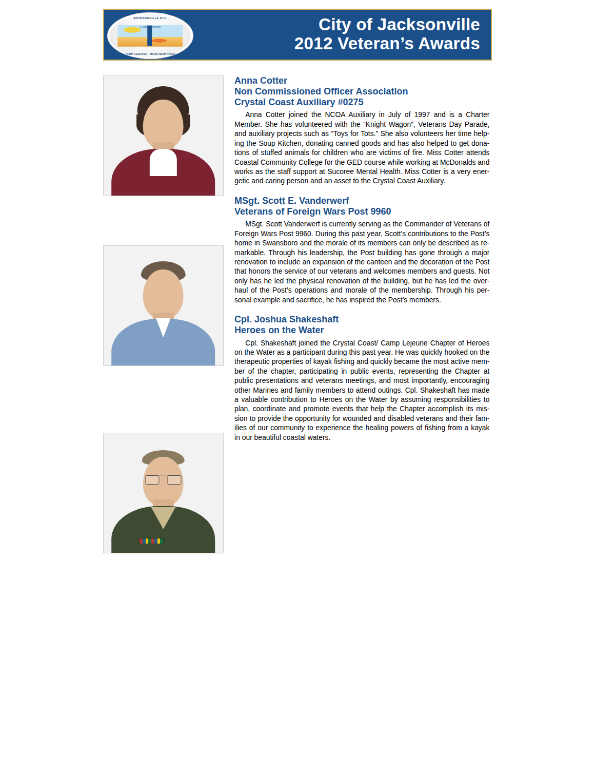JACKSONVILLE N.C.
A Caring Community
CAMP LEJEUNE MCAS NEW RIVER
City of Jacksonville
2012 Veteran’s Awards
Anna Cotter
Non Commissioned Officer Association
Crystal Coast Auxiliary #0275
Anna Cotter joined the NCOA Auxiliary in July of 1997 and is a Charter Member. She has volunteered with the “Knight Wagon”, Veterans Day Parade, and auxiliary projects such as “Toys for Tots.” She also volunteers her time helping the Soup Kitchen, donating canned goods and has also helped to get donations of stuffed animals for children who are victims of fire. Miss Cotter attends Coastal Community College for the GED course while working at McDonalds and works as the staff support at Sucoree Mental Health. Miss Cotter is a very energetic and caring person and an asset to the Crystal Coast Auxiliary.
MSgt. Scott E. Vanderwerf
Veterans of Foreign Wars Post 9960
MSgt. Scott Vanderwerf is currently serving as the Commander of Veterans of Foreign Wars Post 9960. During this past year, Scott’s contributions to the Post’s home in Swansboro and the morale of its members can only be described as remarkable. Through his leadership, the Post building has gone through a major renovation to include an expansion of the canteen and the decoration of the Post that honors the service of our veterans and welcomes members and guests. Not only has he led the physical renovation of the building, but he has led the overhaul of the Post’s operations and morale of the membership. Through his personal example and sacrifice, he has inspired the Post’s members.
Cpl. Joshua Shakeshaft
Heroes on the Water
Cpl. Shakeshaft joined the Crystal Coast/ Camp Lejeune Chapter of Heroes on the Water as a participant during this past year. He was quickly hooked on the therapeutic properties of kayak fishing and quickly became the most active member of the chapter, participating in public events, representing the Chapter at public presentations and veterans meetings, and most importantly, encouraging other Marines and family members to attend outings. Cpl. Shakeshaft has made a valuable contribution to Heroes on the Water by assuming responsibilities to plan, coordinate and promote events that help the Chapter accomplish its mission to provide the opportunity for wounded and disabled veterans and their families of our community to experience the healing powers of fishing from a kayak in our beautiful coastal waters.